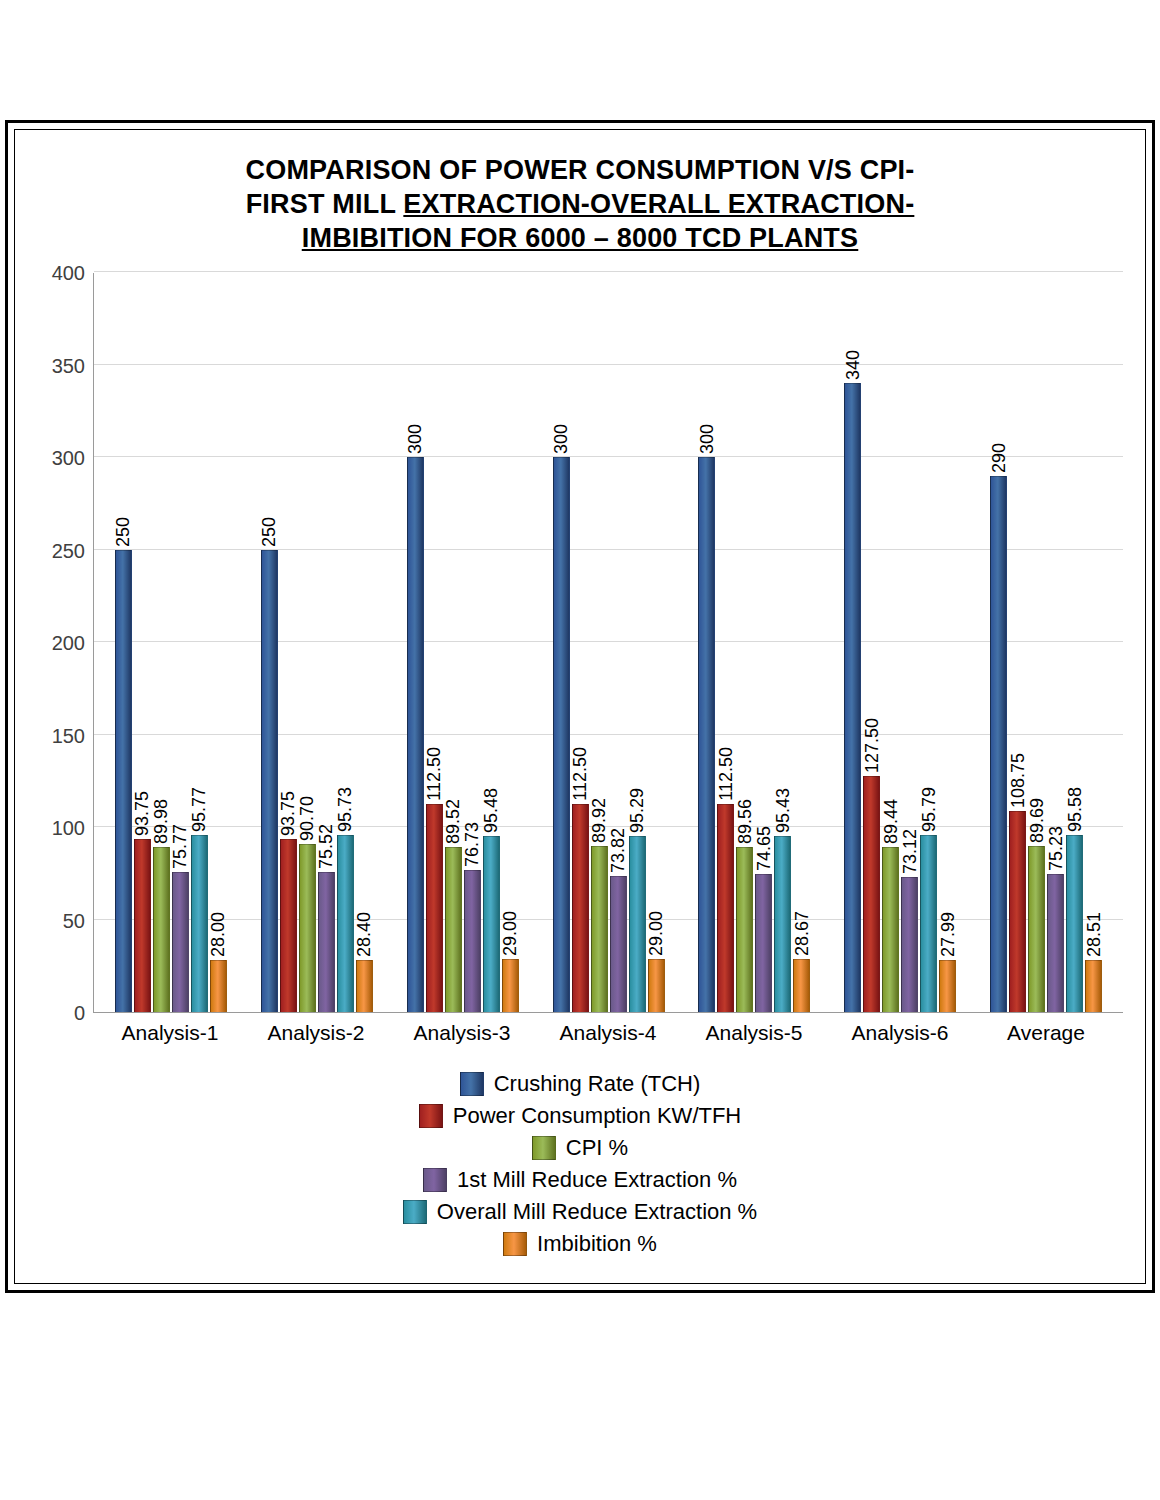COMPARISON OF POWER CONSUMPTION V/S CPI-
FIRST MILL EXTRACTION-OVERALL EXTRACTION-
IMBIBITION FOR 6000 – 8000 TCD PLANTS
400
350
300
250
200
150
100
50
0
250
93.75
89.98
75.77
95.77
28.00
250
93.75
90.70
75.52
95.73
28.40
300
112.50
89.52
76.73
95.48
29.00
300
112.50
89.92
73.82
95.29
29.00
300
112.50
89.56
74.65
95.43
28.67
340
127.50
89.44
73.12
95.79
27.99
290
108.75
89.69
75.23
95.58
28.51
Analysis-1
Analysis-2
Analysis-3
Analysis-4
Analysis-5
Analysis-6
Average
Crushing Rate (TCH)
Power Consumption KW/TFH
CPI %
1st Mill Reduce Extraction %
Overall Mill Reduce Extraction %
Imbibition %